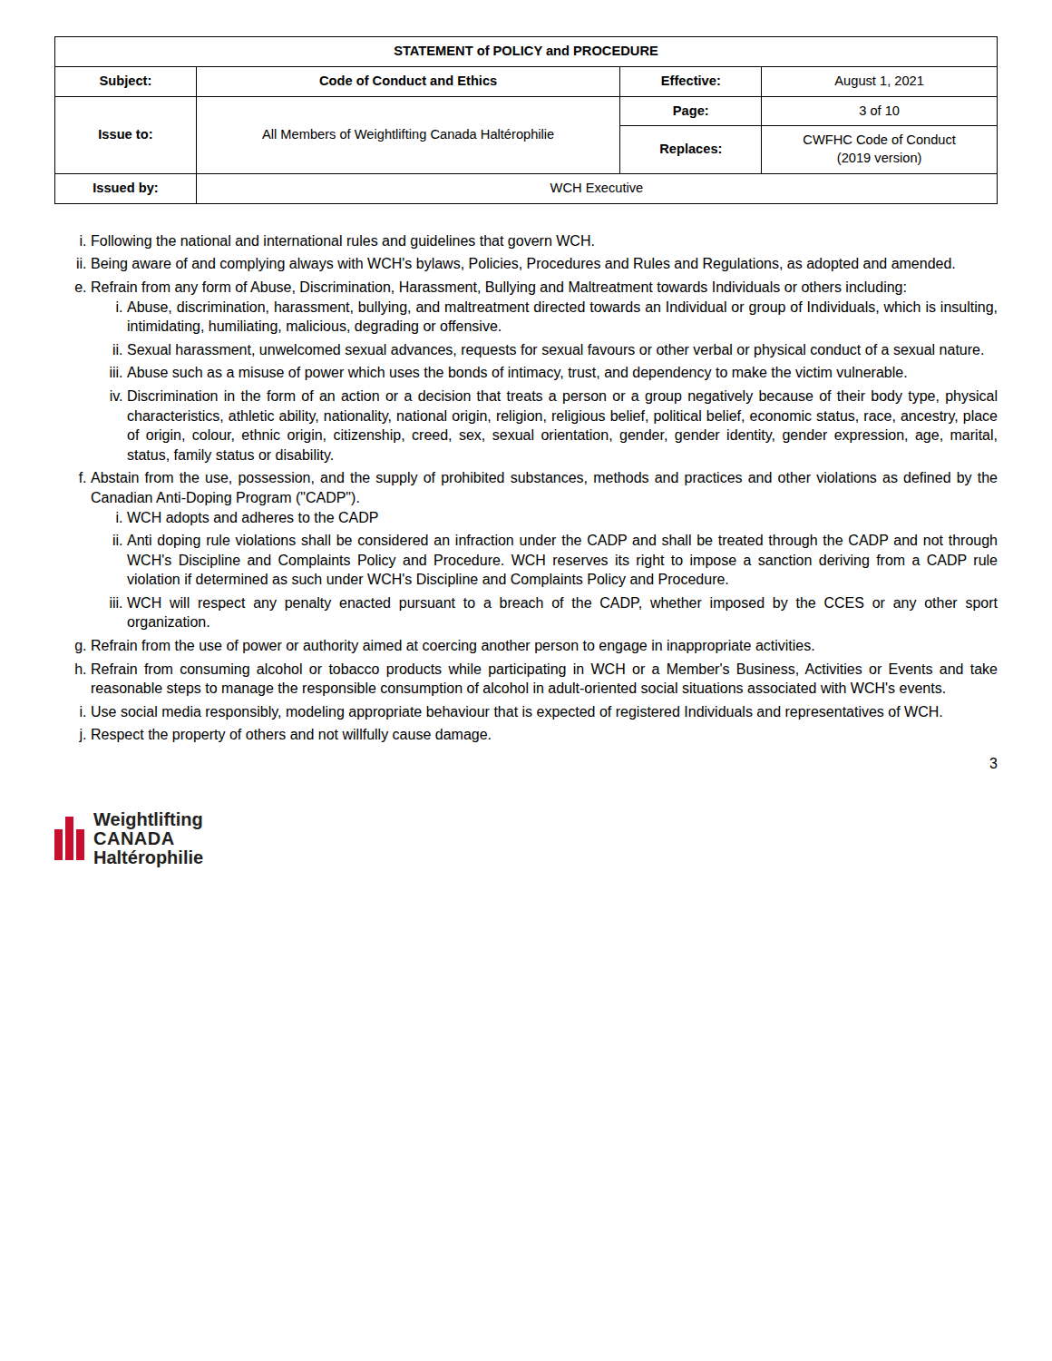| STATEMENT of POLICY and PROCEDURE |
| Subject: | Code of Conduct and Ethics | Effective: | August 1, 2021 |
| Issue to: | All Members of Weightlifting Canada Haltérophilie | Page: | 3 of 10 |
| Replaces: | CWFHC Code of Conduct (2019 version) |
| Issued by: | WCH Executive |
Following the national and international rules and guidelines that govern WCH.
Being aware of and complying always with WCH's bylaws, Policies, Procedures and Rules and Regulations, as adopted and amended.
Refrain from any form of Abuse, Discrimination, Harassment, Bullying and Maltreatment towards Individuals or others including:
Abuse, discrimination, harassment, bullying, and maltreatment directed towards an Individual or group of Individuals, which is insulting, intimidating, humiliating, malicious, degrading or offensive.
Sexual harassment, unwelcomed sexual advances, requests for sexual favours or other verbal or physical conduct of a sexual nature.
Abuse such as a misuse of power which uses the bonds of intimacy, trust, and dependency to make the victim vulnerable.
Discrimination in the form of an action or a decision that treats a person or a group negatively because of their body type, physical characteristics, athletic ability, nationality, national origin, religion, religious belief, political belief, economic status, race, ancestry, place of origin, colour, ethnic origin, citizenship, creed, sex, sexual orientation, gender, gender identity, gender expression, age, marital, status, family status or disability.
Abstain from the use, possession, and the supply of prohibited substances, methods and practices and other violations as defined by the Canadian Anti-Doping Program ("CADP").
WCH adopts and adheres to the CADP
Anti doping rule violations shall be considered an infraction under the CADP and shall be treated through the CADP and not through WCH's Discipline and Complaints Policy and Procedure. WCH reserves its right to impose a sanction deriving from a CADP rule violation if determined as such under WCH's Discipline and Complaints Policy and Procedure.
WCH will respect any penalty enacted pursuant to a breach of the CADP, whether imposed by the CCES or any other sport organization.
Refrain from the use of power or authority aimed at coercing another person to engage in inappropriate activities.
Refrain from consuming alcohol or tobacco products while participating in WCH or a Member's Business, Activities or Events and take reasonable steps to manage the responsible consumption of alcohol in adult-oriented social situations associated with WCH's events.
Use social media responsibly, modeling appropriate behaviour that is expected of registered Individuals and representatives of WCH.
Respect the property of others and not willfully cause damage.
3
Weightlifting
CANADA
Haltérophilie